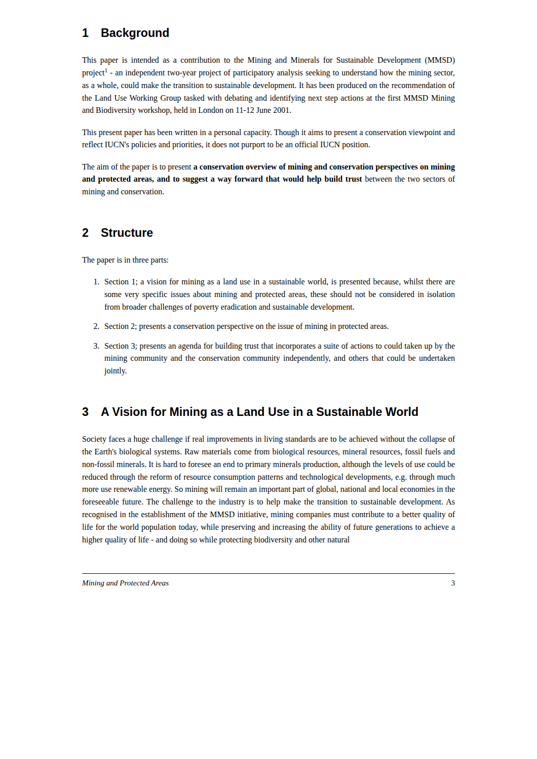1 Background
This paper is intended as a contribution to the Mining and Minerals for Sustainable Development (MMSD) project1 - an independent two-year project of participatory analysis seeking to understand how the mining sector, as a whole, could make the transition to sustainable development. It has been produced on the recommendation of the Land Use Working Group tasked with debating and identifying next step actions at the first MMSD Mining and Biodiversity workshop, held in London on 11-12 June 2001.
This present paper has been written in a personal capacity. Though it aims to present a conservation viewpoint and reflect IUCN's policies and priorities, it does not purport to be an official IUCN position.
The aim of the paper is to present a conservation overview of mining and conservation perspectives on mining and protected areas, and to suggest a way forward that would help build trust between the two sectors of mining and conservation.
2 Structure
The paper is in three parts:
Section 1; a vision for mining as a land use in a sustainable world, is presented because, whilst there are some very specific issues about mining and protected areas, these should not be considered in isolation from broader challenges of poverty eradication and sustainable development.
Section 2; presents a conservation perspective on the issue of mining in protected areas.
Section 3; presents an agenda for building trust that incorporates a suite of actions to could taken up by the mining community and the conservation community independently, and others that could be undertaken jointly.
3 A Vision for Mining as a Land Use in a Sustainable World
Society faces a huge challenge if real improvements in living standards are to be achieved without the collapse of the Earth's biological systems. Raw materials come from biological resources, mineral resources, fossil fuels and non-fossil minerals. It is hard to foresee an end to primary minerals production, although the levels of use could be reduced through the reform of resource consumption patterns and technological developments, e.g. through much more use renewable energy. So mining will remain an important part of global, national and local economies in the foreseeable future. The challenge to the industry is to help make the transition to sustainable development. As recognised in the establishment of the MMSD initiative, mining companies must contribute to a better quality of life for the world population today, while preserving and increasing the ability of future generations to achieve a higher quality of life - and doing so while protecting biodiversity and other natural
Mining and Protected Areas 3